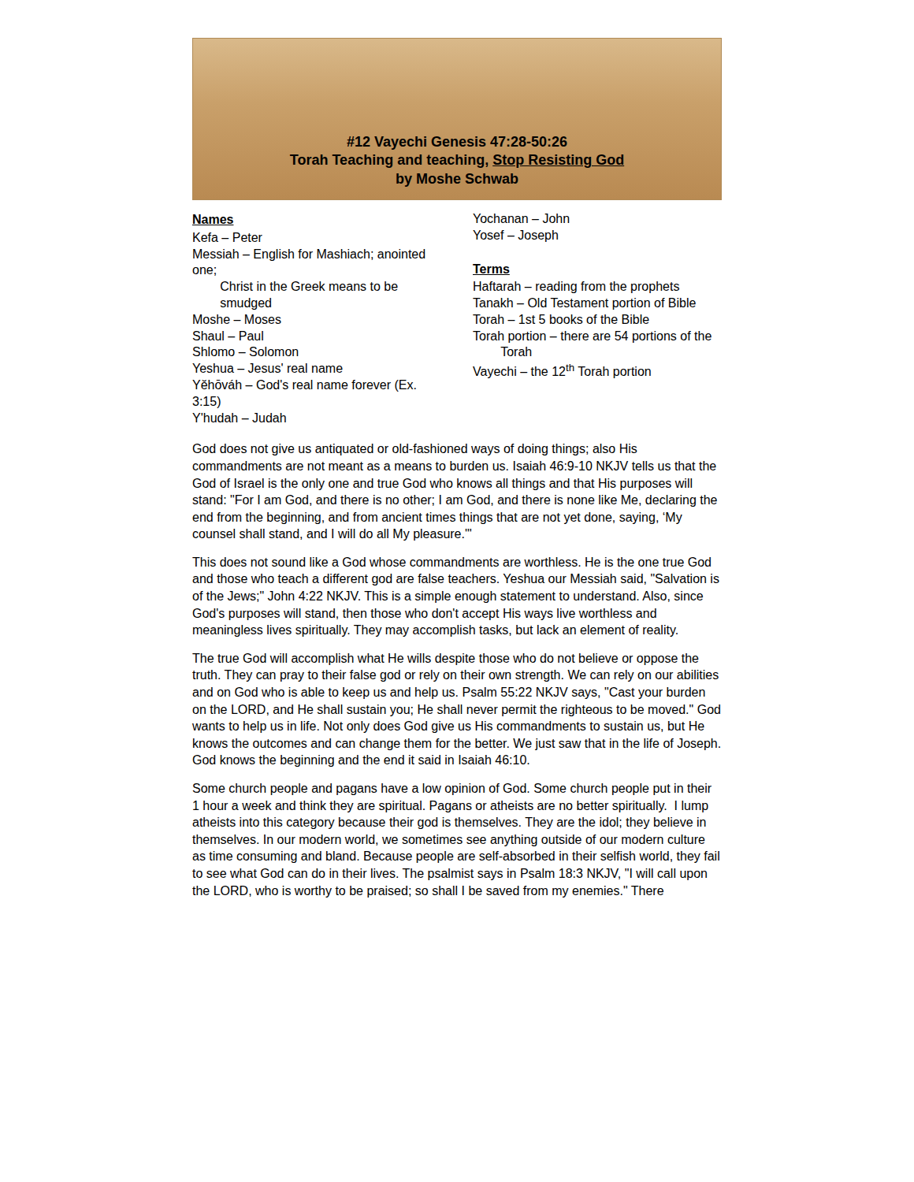#12 Vayechi Genesis 47:28-50:26
Torah Teaching and teaching, Stop Resisting God
by Moshe Schwab
Names
Kefa – Peter
Messiah – English for Mashiach; anointed one;
Christ in the Greek means to be smudged
Moshe – Moses
Shaul – Paul
Shlomo – Solomon
Yeshua – Jesus' real name
Yĕhōváh – God's real name forever (Ex. 3:15)
Y'hudah – Judah
Yochanan – John
Yosef – Joseph
Terms
Haftarah – reading from the prophets
Tanakh – Old Testament portion of Bible
Torah – 1st 5 books of the Bible
Torah portion – there are 54 portions of the
Torah
Vayechi – the 12th Torah portion
God does not give us antiquated or old-fashioned ways of doing things; also His commandments are not meant as a means to burden us. Isaiah 46:9-10 NKJV tells us that the God of Israel is the only one and true God who knows all things and that His purposes will stand: "For I am God, and there is no other; I am God, and there is none like Me, declaring the end from the beginning, and from ancient times things that are not yet done, saying, ‘My counsel shall stand, and I will do all My pleasure.'"
This does not sound like a God whose commandments are worthless. He is the one true God and those who teach a different god are false teachers. Yeshua our Messiah said, "Salvation is of the Jews;" John 4:22 NKJV. This is a simple enough statement to understand. Also, since God's purposes will stand, then those who don't accept His ways live worthless and meaningless lives spiritually. They may accomplish tasks, but lack an element of reality.
The true God will accomplish what He wills despite those who do not believe or oppose the truth. They can pray to their false god or rely on their own strength. We can rely on our abilities and on God who is able to keep us and help us. Psalm 55:22 NKJV says, "Cast your burden on the LORD, and He shall sustain you; He shall never permit the righteous to be moved." God wants to help us in life. Not only does God give us His commandments to sustain us, but He knows the outcomes and can change them for the better. We just saw that in the life of Joseph. God knows the beginning and the end it said in Isaiah 46:10.
Some church people and pagans have a low opinion of God. Some church people put in their 1 hour a week and think they are spiritual. Pagans or atheists are no better spiritually. I lump atheists into this category because their god is themselves. They are the idol; they believe in themselves. In our modern world, we sometimes see anything outside of our modern culture as time consuming and bland. Because people are self-absorbed in their selfish world, they fail to see what God can do in their lives. The psalmist says in Psalm 18:3 NKJV, "I will call upon the LORD, who is worthy to be praised; so shall I be saved from my enemies." There